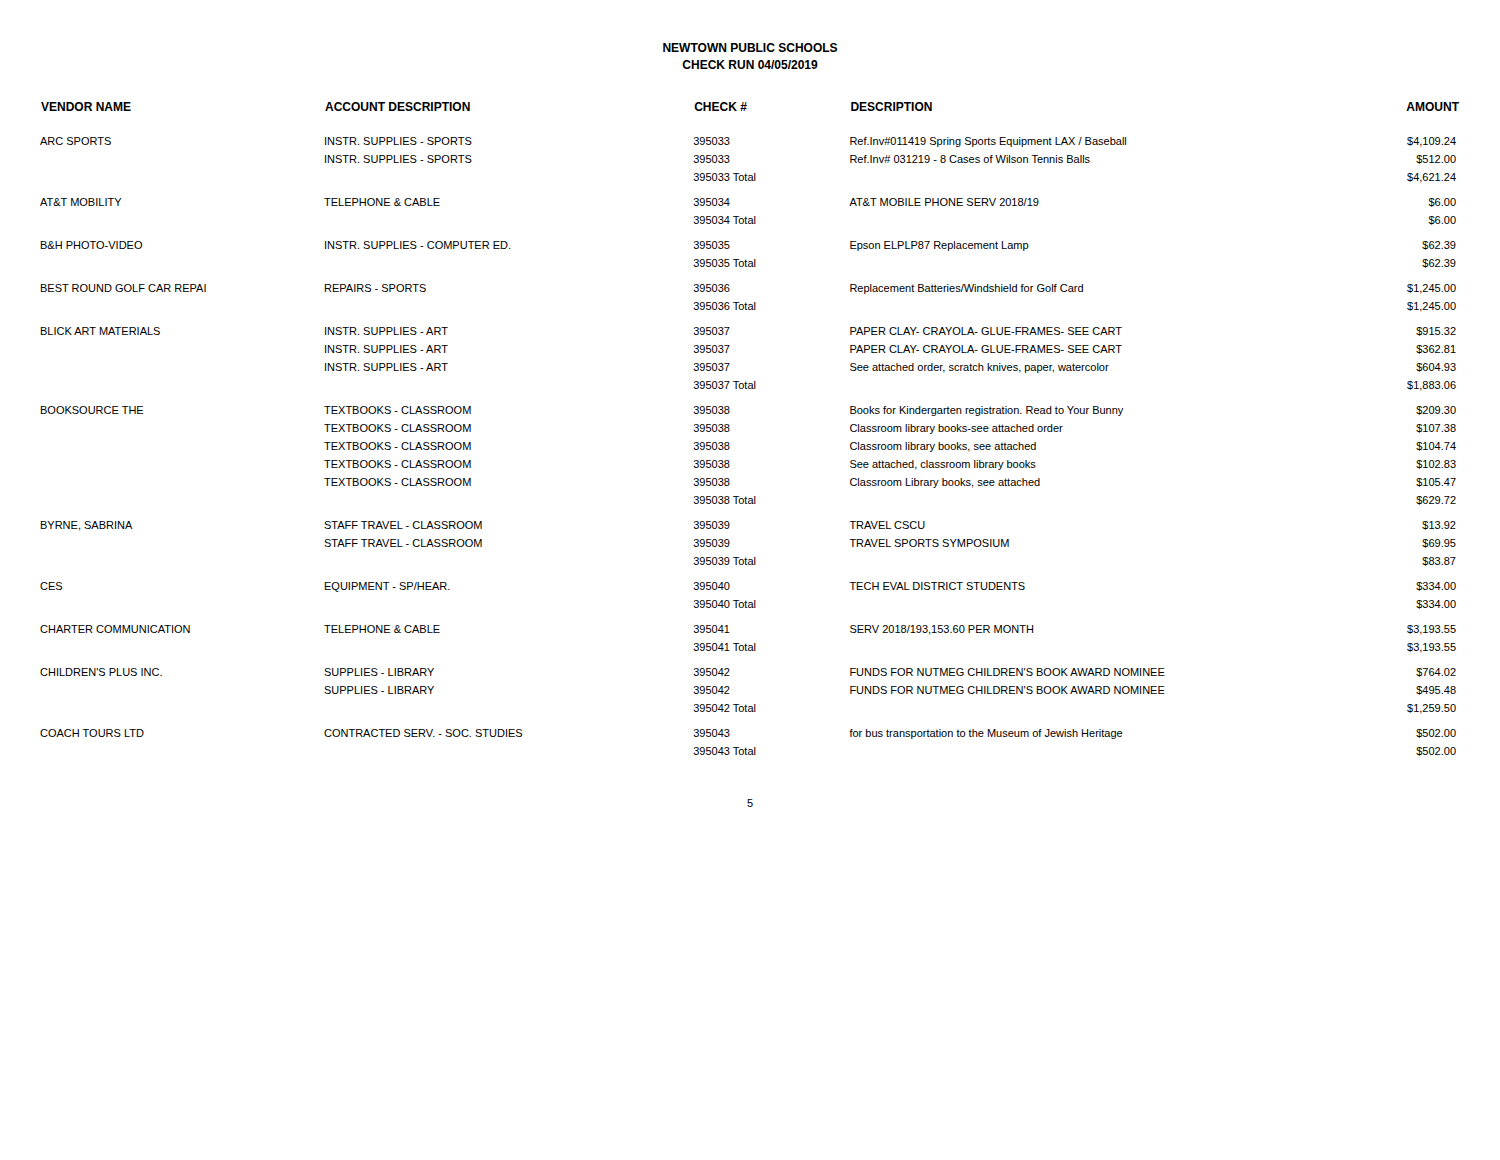NEWTOWN PUBLIC SCHOOLS
CHECK RUN 04/05/2019
| VENDOR NAME | ACCOUNT DESCRIPTION | CHECK # | DESCRIPTION | AMOUNT |
| --- | --- | --- | --- | --- |
| ARC SPORTS | INSTR. SUPPLIES - SPORTS | 395033 | Ref.Inv#011419 Spring Sports Equipment LAX / Baseball | $4,109.24 |
| | INSTR. SUPPLIES - SPORTS | 395033 | Ref.Inv# 031219 - 8 Cases of Wilson Tennis Balls | $512.00 |
| | | 395033 Total | | $4,621.24 |
| AT&T MOBILITY | TELEPHONE & CABLE | 395034 | AT&T MOBILE PHONE SERV 2018/19 | $6.00 |
| | | 395034 Total | | $6.00 |
| B&H PHOTO-VIDEO | INSTR. SUPPLIES - COMPUTER ED. | 395035 | Epson ELPLP87 Replacement Lamp | $62.39 |
| | | 395035 Total | | $62.39 |
| BEST ROUND GOLF CAR REPAI | REPAIRS - SPORTS | 395036 | Replacement Batteries/Windshield for Golf Card | $1,245.00 |
| | | 395036 Total | | $1,245.00 |
| BLICK ART MATERIALS | INSTR. SUPPLIES - ART | 395037 | PAPER CLAY- CRAYOLA- GLUE-FRAMES- SEE CART | $915.32 |
| | INSTR. SUPPLIES - ART | 395037 | PAPER CLAY- CRAYOLA- GLUE-FRAMES- SEE CART | $362.81 |
| | INSTR. SUPPLIES - ART | 395037 | See attached order, scratch knives, paper, watercolor | $604.93 |
| | | 395037 Total | | $1,883.06 |
| BOOKSOURCE THE | TEXTBOOKS - CLASSROOM | 395038 | Books for Kindergarten registration. Read to Your Bunny | $209.30 |
| | TEXTBOOKS - CLASSROOM | 395038 | Classroom library books-see attached order | $107.38 |
| | TEXTBOOKS - CLASSROOM | 395038 | Classroom library books, see attached | $104.74 |
| | TEXTBOOKS - CLASSROOM | 395038 | See attached, classroom library books | $102.83 |
| | TEXTBOOKS - CLASSROOM | 395038 | Classroom Library books, see attached | $105.47 |
| | | 395038 Total | | $629.72 |
| BYRNE, SABRINA | STAFF TRAVEL - CLASSROOM | 395039 | TRAVEL CSCU | $13.92 |
| | STAFF TRAVEL - CLASSROOM | 395039 | TRAVEL SPORTS SYMPOSIUM | $69.95 |
| | | 395039 Total | | $83.87 |
| CES | EQUIPMENT - SP/HEAR. | 395040 | TECH EVAL DISTRICT STUDENTS | $334.00 |
| | | 395040 Total | | $334.00 |
| CHARTER COMMUNICATION | TELEPHONE & CABLE | 395041 | SERV 2018/193,153.60 PER MONTH | $3,193.55 |
| | | 395041 Total | | $3,193.55 |
| CHILDREN'S PLUS INC. | SUPPLIES - LIBRARY | 395042 | FUNDS FOR NUTMEG CHILDREN'S BOOK AWARD NOMINEE | $764.02 |
| | SUPPLIES - LIBRARY | 395042 | FUNDS FOR NUTMEG CHILDREN'S BOOK AWARD NOMINEE | $495.48 |
| | | 395042 Total | | $1,259.50 |
| COACH TOURS LTD | CONTRACTED SERV. - SOC. STUDIES | 395043 | for bus transportation to the Museum of Jewish Heritage | $502.00 |
| | | 395043 Total | | $502.00 |
5